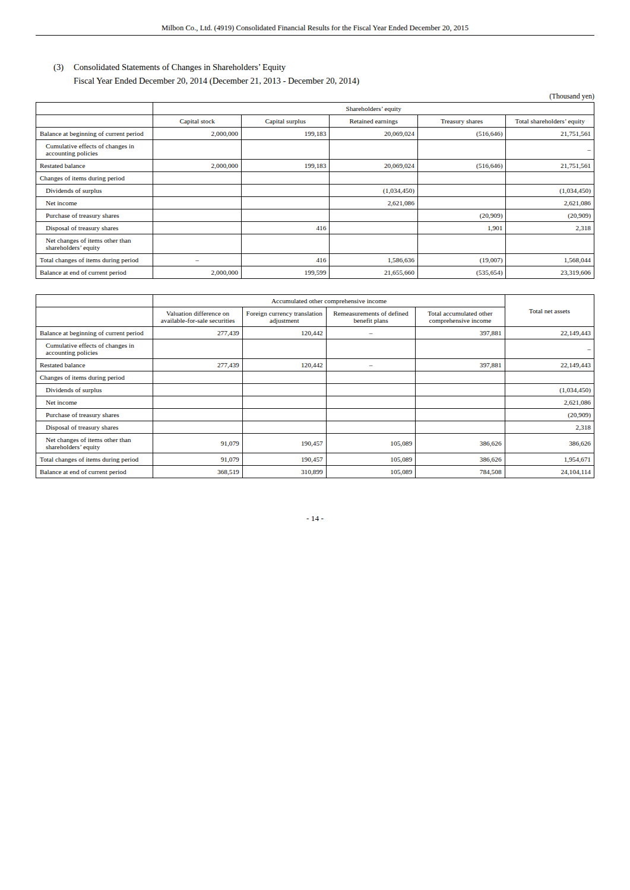Milbon Co., Ltd. (4919) Consolidated Financial Results for the Fiscal Year Ended December 20, 2015
(3) Consolidated Statements of Changes in Shareholders’ Equity
Fiscal Year Ended December 20, 2014 (December 21, 2013 - December 20, 2014)
(Thousand yen)
| | Shareholders’ equity |
| | Capital stock | Capital surplus | Retained earnings | Treasury shares | Total shareholders’ equity |
| Balance at beginning of current period | 2,000,000 | 199,183 | 20,069,024 | (516,646) | 21,751,561 |
| Cumulative effects of changes in accounting policies | | | | | – |
| Restated balance | 2,000,000 | 199,183 | 20,069,024 | (516,646) | 21,751,561 |
| Changes of items during period | | | | | |
| Dividends of surplus | | | (1,034,450) | | (1,034,450) |
| Net income | | | 2,621,086 | | 2,621,086 |
| Purchase of treasury shares | | | | (20,909) | (20,909) |
| Disposal of treasury shares | | 416 | | 1,901 | 2,318 |
| Net changes of items other than shareholders’ equity | | | | | |
| Total changes of items during period | – | 416 | 1,586,636 | (19,007) | 1,568,044 |
| Balance at end of current period | 2,000,000 | 199,599 | 21,655,660 | (535,654) | 23,319,606 |
| | Accumulated other comprehensive income | Total net assets |
| | Valuation difference on available-for-sale securities | Foreign currency translation adjustment | Remeasurements of defined benefit plans | Total accumulated other comprehensive income |
| Balance at beginning of current period | 277,439 | 120,442 | – | 397,881 | 22,149,443 |
| Cumulative effects of changes in accounting policies | | | | | – |
| Restated balance | 277,439 | 120,442 | – | 397,881 | 22,149,443 |
| Changes of items during period | | | | | |
| Dividends of surplus | | | | | (1,034,450) |
| Net income | | | | | 2,621,086 |
| Purchase of treasury shares | | | | | (20,909) |
| Disposal of treasury shares | | | | | 2,318 |
| Net changes of items other than shareholders’ equity | 91,079 | 190,457 | 105,089 | 386,626 | 386,626 |
| Total changes of items during period | 91,079 | 190,457 | 105,089 | 386,626 | 1,954,671 |
| Balance at end of current period | 368,519 | 310,899 | 105,089 | 784,508 | 24,104,114 |
- 14 -